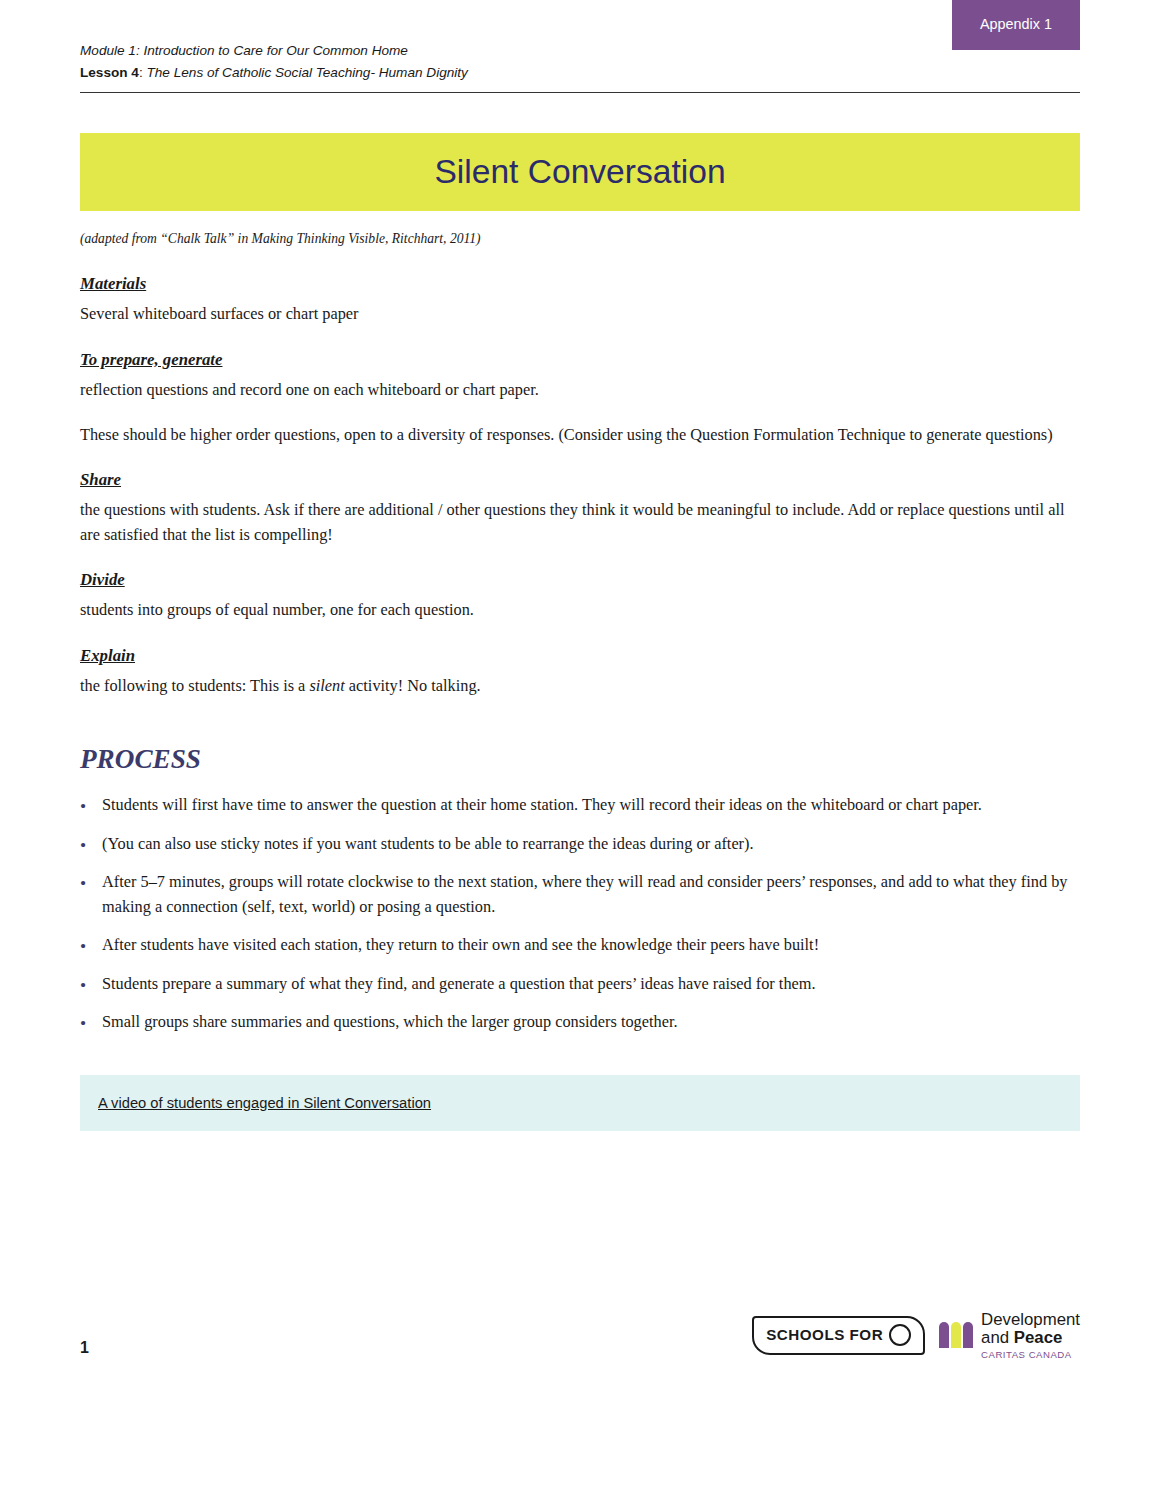Module 1: Introduction to Care for Our Common Home
Lesson 4: The Lens of Catholic Social Teaching- Human Dignity
Appendix 1
Silent Conversation
(adapted from “Chalk Talk” in Making Thinking Visible, Ritchhart, 2011)
Materials
Several whiteboard surfaces or chart paper
To prepare, generate
reflection questions and record one on each whiteboard or chart paper.
These should be higher order questions, open to a diversity of responses. (Consider using the Question Formulation Technique to generate questions)
Share
the questions with students. Ask if there are additional / other questions they think it would be meaningful to include. Add or replace questions until all are satisfied that the list is compelling!
Divide
students into groups of equal number, one for each question.
Explain
the following to students: This is a silent activity! No talking.
PROCESS
Students will first have time to answer the question at their home station. They will record their ideas on the whiteboard or chart paper.
(You can also use sticky notes if you want students to be able to rearrange the ideas during or after).
After 5–7 minutes, groups will rotate clockwise to the next station, where they will read and consider peers’ responses, and add to what they find by making a connection (self, text, world) or posing a question.
After students have visited each station, they return to their own and see the knowledge their peers have built!
Students prepare a summary of what they find, and generate a question that peers’ ideas have raised for them.
Small groups share summaries and questions, which the larger group considers together.
A video of students engaged in Silent Conversation
1
SCHOOLS FOR
Development
and Peace
CARITAS CANADA